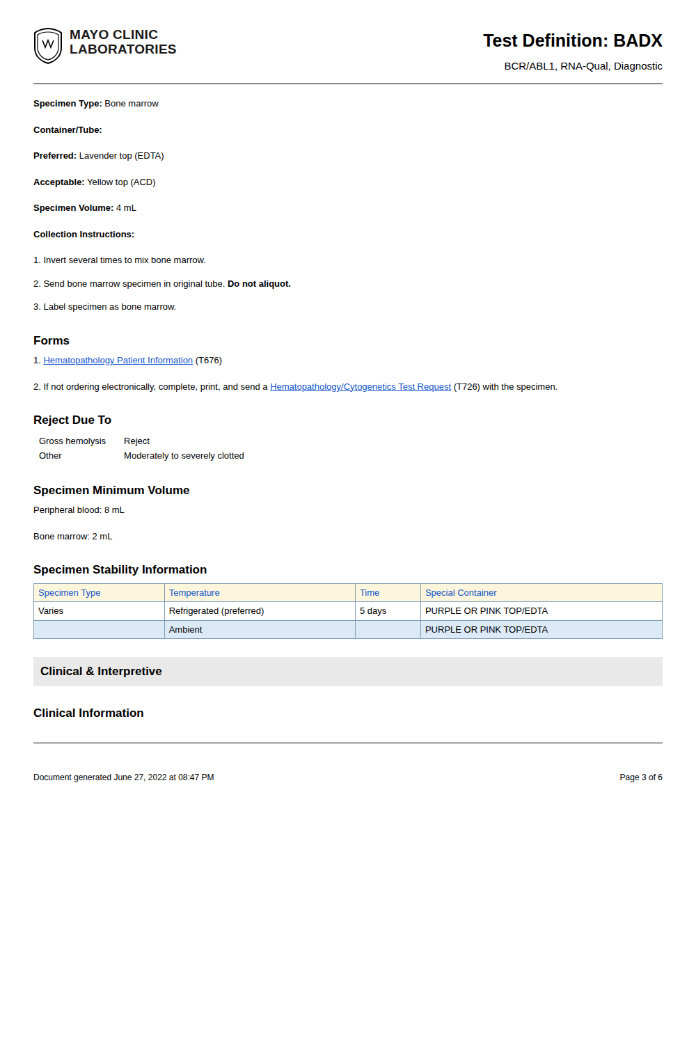MAYO CLINIC
LABORATORIES
Test Definition: BADX
BCR/ABL1, RNA-Qual, Diagnostic
Specimen Type: Bone marrow
Container/Tube:
Preferred: Lavender top (EDTA)
Acceptable: Yellow top (ACD)
Specimen Volume: 4 mL
Collection Instructions:
1. Invert several times to mix bone marrow.
2. Send bone marrow specimen in original tube. Do not aliquot.
3. Label specimen as bone marrow.
Forms
1. Hematopathology Patient Information (T676)
2. If not ordering electronically, complete, print, and send a Hematopathology/Cytogenetics Test Request (T726) with the specimen.
Reject Due To
| Gross hemolysis | Reject |
| Other | Moderately to severely clotted |
Specimen Minimum Volume
Peripheral blood: 8 mL
Bone marrow: 2 mL
Specimen Stability Information
| Specimen Type | Temperature | Time | Special Container |
| --- | --- | --- | --- |
| Varies | Refrigerated (preferred) | 5 days | PURPLE OR PINK TOP/EDTA |
| | Ambient | | PURPLE OR PINK TOP/EDTA |
Clinical & Interpretive
Clinical Information
Document generated June 27, 2022 at 08:47 PM
Page 3 of 6